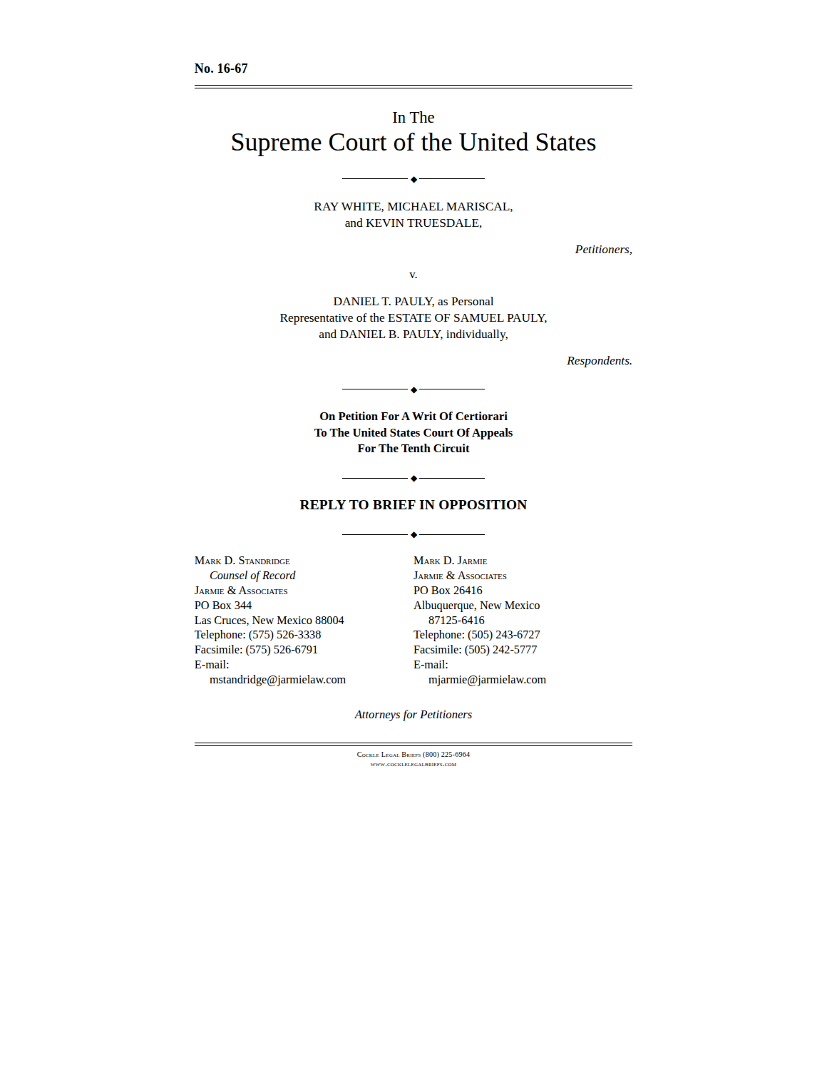No. 16-67
In The
Supreme Court of the United States
◆
RAY WHITE, MICHAEL MARISCAL,
and KEVIN TRUESDALE,
Petitioners,
v.
DANIEL T. PAULY, as Personal
Representative of the ESTATE OF SAMUEL PAULY,
and DANIEL B. PAULY, individually,
Respondents.
◆
On Petition For A Writ Of Certiorari
To The United States Court Of Appeals
For The Tenth Circuit
◆
REPLY TO BRIEF IN OPPOSITION
◆
| Mark D. Standridge Counsel of Record Jarmie & Associates PO Box 344 Las Cruces, New Mexico 88004 Telephone: (575) 526-3338 Facsimile: (575) 526-6791 E-mail: mstandridge@jarmielaw.com | Mark D. Jarmie Jarmie & Associates PO Box 26416 Albuquerque, New Mexico 87125-6416 Telephone: (505) 243-6727 Facsimile: (505) 242-5777 E-mail: mjarmie@jarmielaw.com |
Attorneys for Petitioners
Cockle Legal Briefs (800) 225-6964
www.cocklelegalbriefs.com